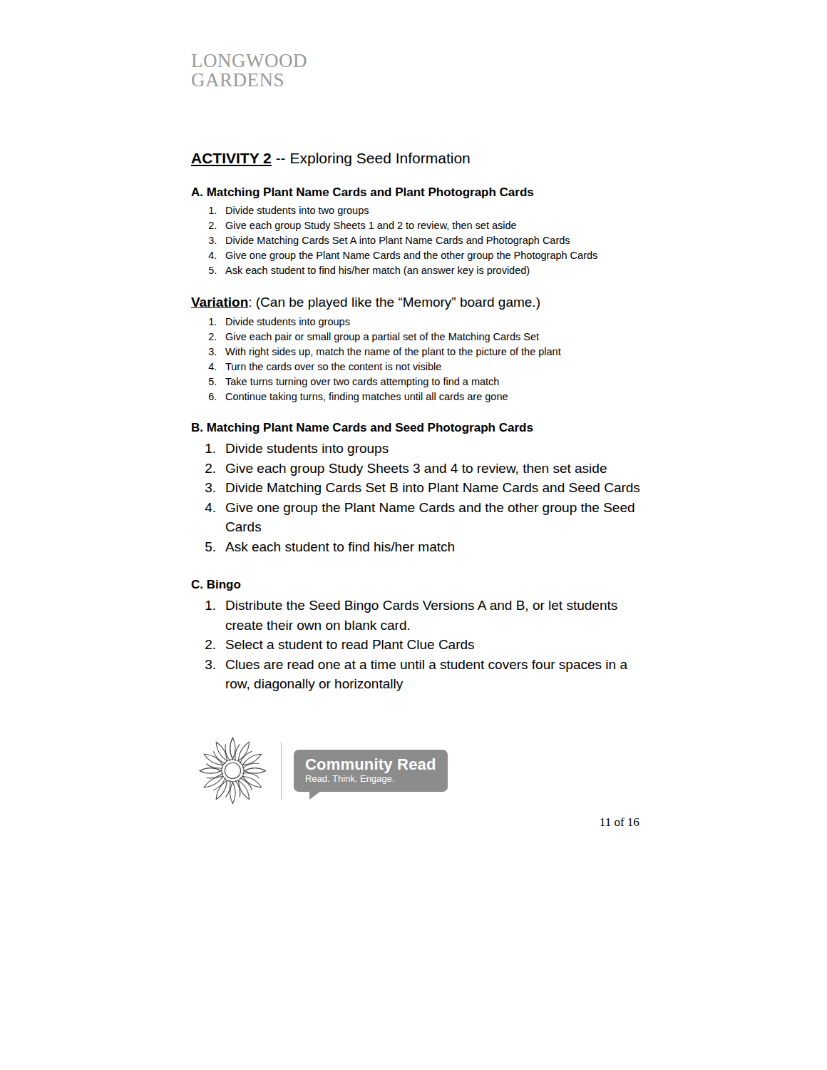LONGWOOD
GARDENS
ACTIVITY 2 -- Exploring Seed Information
A. Matching Plant Name Cards and Plant Photograph Cards
Divide students into two groups
Give each group Study Sheets 1 and 2 to review, then set aside
Divide Matching Cards Set A into Plant Name Cards and Photograph Cards
Give one group the Plant Name Cards and the other group the Photograph Cards
Ask each student to find his/her match (an answer key is provided)
Variation: (Can be played like the “Memory” board game.)
Divide students into groups
Give each pair or small group a partial set of the Matching Cards Set
With right sides up, match the name of the plant to the picture of the plant
Turn the cards over so the content is not visible
Take turns turning over two cards attempting to find a match
Continue taking turns, finding matches until all cards are gone
B. Matching Plant Name Cards and Seed Photograph Cards
Divide students into groups
Give each group Study Sheets 3 and 4 to review, then set aside
Divide Matching Cards Set B into Plant Name Cards and Seed Cards
Give one group the Plant Name Cards and the other group the Seed Cards
Ask each student to find his/her match
C. Bingo
Distribute the Seed Bingo Cards Versions A and B, or let students create their own on blank card.
Select a student to read Plant Clue Cards
Clues are read one at a time until a student covers four spaces in a row, diagonally or horizontally
Community Read
Read. Think. Engage.
11 of 16